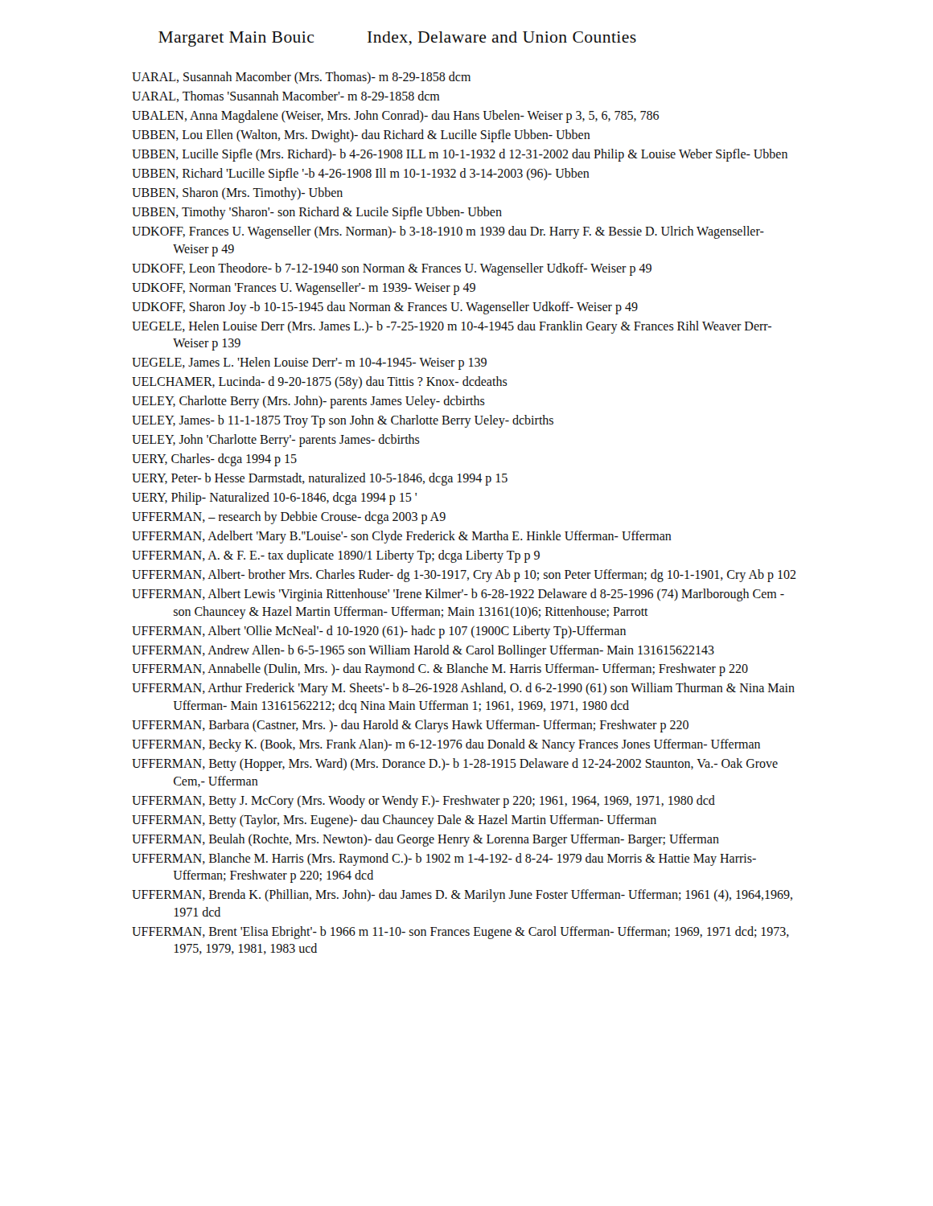Margaret Main Bouic Index, Delaware and Union Counties
UARAL, Susannah Macomber
Uaral, Susannah Macomber (Mrs. Thomas)- m 8-29-1858 dcm
UARAL, Thomas
Uaral, Thomas 'Susannah Macomber'- m 8-29-1858 dcm
UBALEN, Anna Magdalene
Ubalen, Anna Magdalene (Weiser, Mrs. John Conrad)- dau Hans Ubelen- Weiser p 3, 5, 6, 785, 786
UBBEN, Lou Ellen
Ubben, Lou Ellen (Walton, Mrs. Dwight)- dau Richard & Lucille Sipfle Ubben- Ubben
UBBEN, Lucille Sipfle
Ubben, Lucille Sipfle (Mrs. Richard)- b 4-26-1908 ILL m 10-1-1932 d 12-31-2002 dau Philip & Louise Weber Sipfle- Ubben
UBBEN, Richard
Ubben, Richard 'Lucille Sipfle '-b 4-26-1908 Ill m 10-1-1932 d 3-14-2003 (96)- Ubben
UBBEN, Sharon
Ubben, Sharon (Mrs. Timothy)- Ubben
UBBEN, Timothy
Ubben, Timothy 'Sharon'- son Richard & Lucile Sipfle Ubben- Ubben
UDKOFF, Frances U. Wagenseller
Udkoff, Frances U. Wagenseller (Mrs. Norman)- b 3-18-1910 m 1939 dau Dr. Harry F. & Bessie D. Ulrich Wagenseller- Weiser p 49
UDKOFF, Leon Theodore
Udkoff, Leon Theodore- b 7-12-1940 son Norman & Frances U. Wagenseller Udkoff- Weiser p 49
UDKOFF, Norman
Udkoff, Norman 'Frances U. Wagenseller'- m 1939- Weiser p 49
UDKOFF, Sharon Joy
Udkoff, Sharon Joy -b 10-15-1945 dau Norman & Frances U. Wagenseller Udkoff- Weiser p 49
UEGELE, Helen Louise Derr
Uegele, Helen Louise Derr (Mrs. James L.)- b -7-25-1920 m 10-4-1945 dau Franklin Geary & Frances Rihl Weaver Derr- Weiser p 139
UEGELE, James L.
Uegele, James L. 'Helen Louise Derr'- m 10-4-1945- Weiser p 139
UELCHAMER, Lucinda
Uelchamer, Lucinda- d 9-20-1875 (58y) dau Tittis ? Knox- dcdeaths
UELEY, Charlotte Berry
Ueley, Charlotte Berry (Mrs. John)- parents James Ueley- dcbirths
UELEY, James
Ueley, James- b 11-1-1875 Troy Tp son John & Charlotte Berry Ueley- dcbirths
UELEY, John
Ueley, John 'Charlotte Berry'- parents James- dcbirths
UERY, Charles
Uery, Charles- dcga 1994 p 15
UERY, Peter
Uery, Peter- b Hesse Darmstadt, naturalized 10-5-1846, dcga 1994 p 15
UERY, Philip
Uery, Philip- Naturalized 10-6-1846, dcga 1994 p 15 '
UFFERMAN, research
Ufferman, – research by Debbie Crouse- dcga 2003 p A9
UFFERMAN, Adelbert
Ufferman, Adelbert 'Mary B.''Louise'- son Clyde Frederick & Martha E. Hinkle Ufferman- Ufferman
UFFERMAN, A. & F. E.
Ufferman, A. & F. E.- tax duplicate 1890/1 Liberty Tp; dcga Liberty Tp p 9
UFFERMAN, Albert
Ufferman, Albert- brother Mrs. Charles Ruder- dg 1-30-1917, Cry Ab p 10; son Peter Ufferman; dg 10-1-1901, Cry Ab p 102
UFFERMAN, Albert Lewis
Ufferman, Albert Lewis 'Virginia Rittenhouse' 'Irene Kilmer'- b 6-28-1922 Delaware d 8-25-1996 (74) Marlborough Cem - son Chauncey & Hazel Martin Ufferman- Ufferman; Main 13161(10)6; Rittenhouse; Parrott
UFFERMAN, Albert 'Ollie McNeal'
Ufferman, Albert 'Ollie McNeal'- d 10-1920 (61)- hadc p 107 (1900C Liberty Tp)-Ufferman
UFFERMAN, Andrew Allen
Ufferman, Andrew Allen- b 6-5-1965 son William Harold & Carol Bollinger Ufferman- Main 131615622143
UFFERMAN, Annabelle
Ufferman, Annabelle (Dulin, Mrs. )- dau Raymond C. & Blanche M. Harris Ufferman- Ufferman; Freshwater p 220
UFFERMAN, Arthur Frederick
Ufferman, Arthur Frederick 'Mary M. Sheets'- b 8–26-1928 Ashland, O. d 6-2-1990 (61) son William Thurman & Nina Main Ufferman- Main 13161562212; dcq Nina Main Ufferman 1; 1961, 1969, 1971, 1980 dcd
UFFERMAN, Barbara
Ufferman, Barbara (Castner, Mrs. )- dau Harold & Clarys Hawk Ufferman- Ufferman; Freshwater p 220
UFFERMAN, Becky K.
Ufferman, Becky K. (Book, Mrs. Frank Alan)- m 6-12-1976 dau Donald & Nancy Frances Jones Ufferman- Ufferman
UFFERMAN, Betty
Ufferman, Betty (Hopper, Mrs. Ward) (Mrs. Dorance D.)- b 1-28-1915 Delaware d 12-24-2002 Staunton, Va.- Oak Grove Cem,- Ufferman
UFFERMAN, Betty J. McCory
Ufferman, Betty J. McCory (Mrs. Woody or Wendy F.)- Freshwater p 220; 1961, 1964, 1969, 1971, 1980 dcd
UFFERMAN, Betty (Taylor)
Ufferman, Betty (Taylor, Mrs. Eugene)- dau Chauncey Dale & Hazel Martin Ufferman- Ufferman
UFFERMAN, Beulah
Ufferman, Beulah (Rochte, Mrs. Newton)- dau George Henry & Lorenna Barger Ufferman- Barger; Ufferman
UFFERMAN, Blanche M. Harris
Ufferman, Blanche M. Harris (Mrs. Raymond C.)- b 1902 m 1-4-192- d 8-24- 1979 dau Morris & Hattie May Harris- Ufferman; Freshwater p 220; 1964 dcd
UFFERMAN, Brenda K.
Ufferman, Brenda K. (Phillian, Mrs. John)- dau James D. & Marilyn June Foster Ufferman- Ufferman; 1961 (4), 1964,1969, 1971 dcd
UFFERMAN, Brent
Ufferman, Brent 'Elisa Ebright'- b 1966 m 11-10- son Frances Eugene & Carol Ufferman- Ufferman; 1969, 1971 dcd; 1973, 1975, 1979, 1981, 1983 ucd